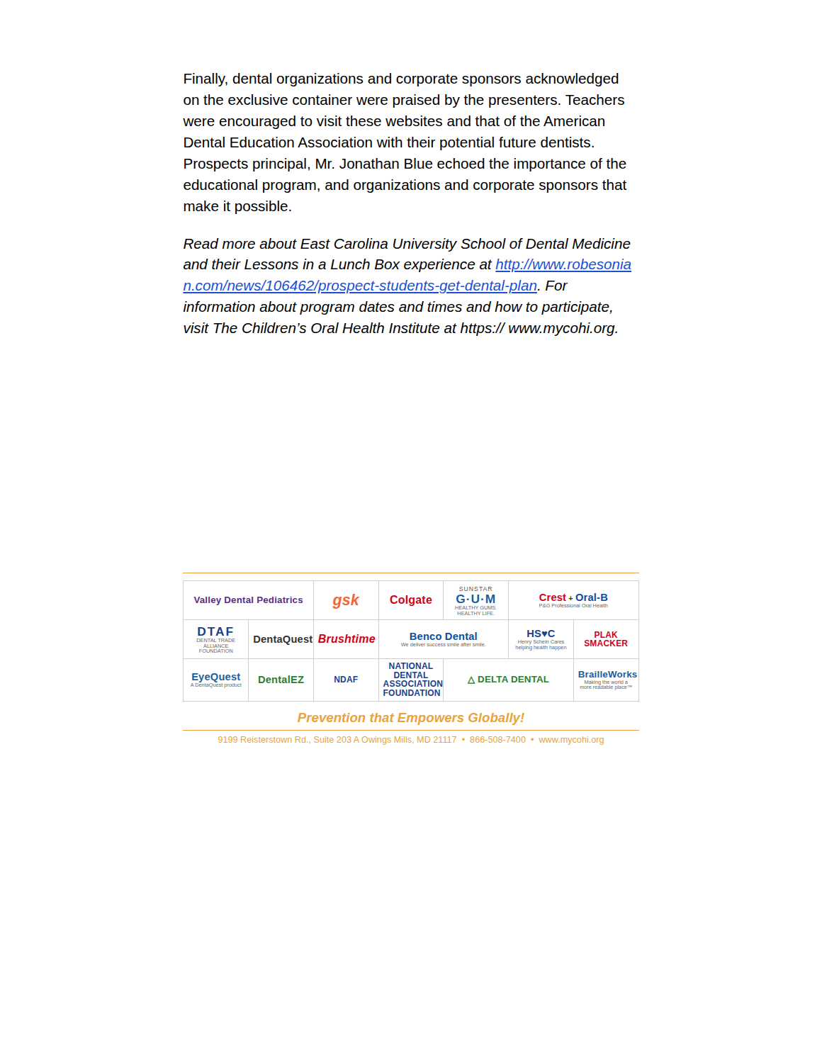Finally, dental organizations and corporate sponsors acknowledged on the exclusive container were praised by the presenters. Teachers were encouraged to visit these websites and that of the American Dental Education Association with their potential future dentists. Prospects principal, Mr. Jonathan Blue echoed the importance of the educational program, and organizations and corporate sponsors that make it possible.
Read more about East Carolina University School of Dental Medicine and their Lessons in a Lunch Box experience at http://www.robesonian.com/news/106462/prospect-students-get-dental-plan. For information about program dates and times and how to participate, visit The Children’s Oral Health Institute at https:// www.mycohi.org.
| Valley Dental Pediatrics | gsk | Colgate | SUNSTAR G·U·M HEALTHY GUMS. HEALTHY LIFE. | Crest + Oral-B P&G Professional Oral Health |
| DTAF DENTAL TRADE ALLIANCE FOUNDATION | DentaQuest | Brushtime | Benco Dental We deliver success smile after smile. | HS♥C Henry Schein Cares helping health happen | PLAK SMACKER |
| EyeQuest A DentaQuest product | DentalEZ | NDAF | NATIONAL DENTAL ASSOCIATION FOUNDATION | △ DELTA DENTAL | BrailleWorks Making the world a more readable place™ |
Prevention that Empowers Globally!
9199 Reisterstown Rd., Suite 203 A Owings Mills, MD 21117 • 866-508-7400 • www.mycohi.org